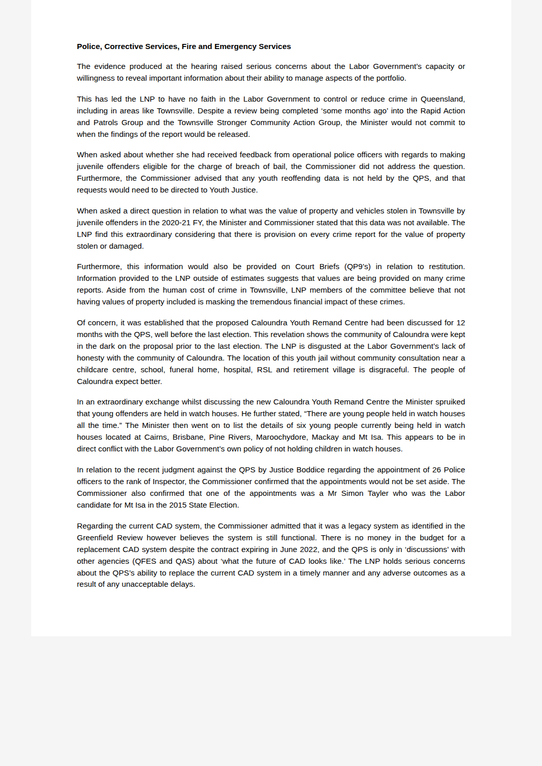Police, Corrective Services, Fire and Emergency Services
The evidence produced at the hearing raised serious concerns about the Labor Government’s capacity or willingness to reveal important information about their ability to manage aspects of the portfolio.
This has led the LNP to have no faith in the Labor Government to control or reduce crime in Queensland, including in areas like Townsville. Despite a review being completed ‘some months ago’ into the Rapid Action and Patrols Group and the Townsville Stronger Community Action Group, the Minister would not commit to when the findings of the report would be released.
When asked about whether she had received feedback from operational police officers with regards to making juvenile offenders eligible for the charge of breach of bail, the Commissioner did not address the question. Furthermore, the Commissioner advised that any youth reoffending data is not held by the QPS, and that requests would need to be directed to Youth Justice.
When asked a direct question in relation to what was the value of property and vehicles stolen in Townsville by juvenile offenders in the 2020-21 FY, the Minister and Commissioner stated that this data was not available. The LNP find this extraordinary considering that there is provision on every crime report for the value of property stolen or damaged.
Furthermore, this information would also be provided on Court Briefs (QP9’s) in relation to restitution. Information provided to the LNP outside of estimates suggests that values are being provided on many crime reports. Aside from the human cost of crime in Townsville, LNP members of the committee believe that not having values of property included is masking the tremendous financial impact of these crimes.
Of concern, it was established that the proposed Caloundra Youth Remand Centre had been discussed for 12 months with the QPS, well before the last election. This revelation shows the community of Caloundra were kept in the dark on the proposal prior to the last election. The LNP is disgusted at the Labor Government’s lack of honesty with the community of Caloundra. The location of this youth jail without community consultation near a childcare centre, school, funeral home, hospital, RSL and retirement village is disgraceful. The people of Caloundra expect better.
In an extraordinary exchange whilst discussing the new Caloundra Youth Remand Centre the Minister spruiked that young offenders are held in watch houses. He further stated, “There are young people held in watch houses all the time.” The Minister then went on to list the details of six young people currently being held in watch houses located at Cairns, Brisbane, Pine Rivers, Maroochydore, Mackay and Mt Isa. This appears to be in direct conflict with the Labor Government’s own policy of not holding children in watch houses.
In relation to the recent judgment against the QPS by Justice Boddice regarding the appointment of 26 Police officers to the rank of Inspector, the Commissioner confirmed that the appointments would not be set aside. The Commissioner also confirmed that one of the appointments was a Mr Simon Tayler who was the Labor candidate for Mt Isa in the 2015 State Election.
Regarding the current CAD system, the Commissioner admitted that it was a legacy system as identified in the Greenfield Review however believes the system is still functional. There is no money in the budget for a replacement CAD system despite the contract expiring in June 2022, and the QPS is only in ‘discussions’ with other agencies (QFES and QAS) about ‘what the future of CAD looks like.’ The LNP holds serious concerns about the QPS’s ability to replace the current CAD system in a timely manner and any adverse outcomes as a result of any unacceptable delays.